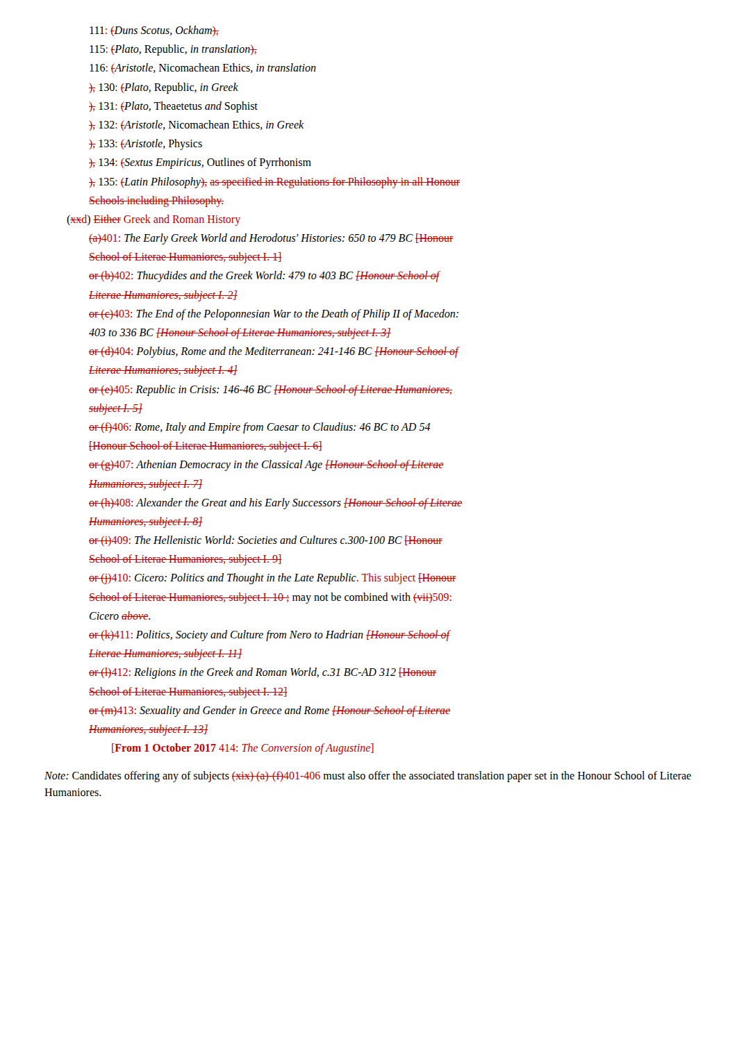111: (Duns Scotus, Ockham),
115: (Plato, Republic, in translation),
116: (Aristotle, Nicomachean Ethics, in translation
), 130: (Plato, Republic, in Greek
), 131: (Plato, Theaetetus and Sophist
), 132: (Aristotle, Nicomachean Ethics, in Greek
), 133: (Aristotle, Physics
), 134: (Sextus Empiricus, Outlines of Pyrrhonism
), 135: (Latin Philosophy), as specified in Regulations for Philosophy in all Honour
Schools including Philosophy.
(xx d) Either Greek and Roman History
(a) 401: The Early Greek World and Herodotus' Histories: 650 to 479 BC [Honour
School of Literae Humaniores, subject I. 1]
or (b) 402: Thucydides and the Greek World: 479 to 403 BC [Honour School of
Literae Humaniores, subject I. 2]
or (c) 403: The End of the Peloponnesian War to the Death of Philip II of Macedon:
403 to 336 BC [Honour School of Literae Humaniores, subject I. 3]
or (d) 404: Polybius, Rome and the Mediterranean: 241-146 BC [Honour School of
Literae Humaniores, subject I. 4]
or (e) 405: Republic in Crisis: 146-46 BC [Honour School of Literae Humaniores,
subject I. 5]
or (f) 406: Rome, Italy and Empire from Caesar to Claudius: 46 BC to AD 54
[Honour School of Literae Humaniores, subject I. 6]
or (g) 407: Athenian Democracy in the Classical Age [Honour School of Literae
Humaniores, subject I. 7]
or (h) 408: Alexander the Great and his Early Successors [Honour School of Literae
Humaniores, subject I. 8]
or (i) 409: The Hellenistic World: Societies and Cultures c.300-100 BC [Honour
School of Literae Humaniores, subject I. 9]
or (j) 410: Cicero: Politics and Thought in the Late Republic. This subject [Honour
School of Literae Humaniores, subject I. 10 ; may not be combined with (vii) 509:
Cicero above.
or (k) 411: Politics, Society and Culture from Nero to Hadrian [Honour School of
Literae Humaniores, subject I. 11]
or (l) 412: Religions in the Greek and Roman World, c.31 BC-AD 312 [Honour
School of Literae Humaniores, subject I. 12]
or (m) 413: Sexuality and Gender in Greece and Rome [Honour School of Literae
Humaniores, subject I. 13]
[From 1 October 2017 414: The Conversion of Augustine]
Note: Candidates offering any of subjects (xix) (a)-(f) 401-406 must also offer the associated translation paper set in the Honour School of Literae Humaniores.